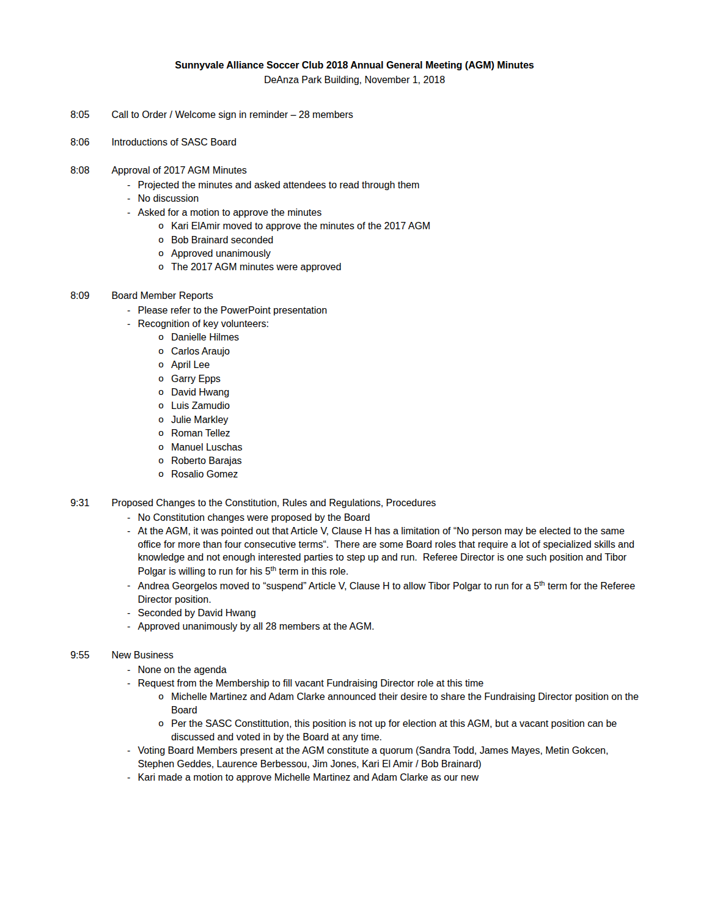Sunnyvale Alliance Soccer Club 2018 Annual General Meeting (AGM) Minutes
DeAnza Park Building, November 1, 2018
8:05
Call to Order / Welcome sign in reminder – 28 members
8:06
Introductions of SASC Board
8:08
Approval of 2017 AGM Minutes
Projected the minutes and asked attendees to read through them
No discussion
Asked for a motion to approve the minutes
Kari ElAmir moved to approve the minutes of the 2017 AGM
Bob Brainard seconded
Approved unanimously
The 2017 AGM minutes were approved
8:09
Board Member Reports
Please refer to the PowerPoint presentation
Recognition of key volunteers:
Danielle Hilmes
Carlos Araujo
April Lee
Garry Epps
David Hwang
Luis Zamudio
Julie Markley
Roman Tellez
Manuel Luschas
Roberto Barajas
Rosalio Gomez
9:31
Proposed Changes to the Constitution, Rules and Regulations, Procedures
No Constitution changes were proposed by the Board
At the AGM, it was pointed out that Article V, Clause H has a limitation of “No person may be elected to the same office for more than four consecutive terms“. There are some Board roles that require a lot of specialized skills and knowledge and not enough interested parties to step up and run. Referee Director is one such position and Tibor Polgar is willing to run for his 5th term in this role.
Andrea Georgelos moved to “suspend” Article V, Clause H to allow Tibor Polgar to run for a 5th term for the Referee Director position.
Seconded by David Hwang
Approved unanimously by all 28 members at the AGM.
9:55
New Business
None on the agenda
Request from the Membership to fill vacant Fundraising Director role at this time
Michelle Martinez and Adam Clarke announced their desire to share the Fundraising Director position on the Board
Per the SASC Constittution, this position is not up for election at this AGM, but a vacant position can be discussed and voted in by the Board at any time.
Voting Board Members present at the AGM constitute a quorum (Sandra Todd, James Mayes, Metin Gokcen, Stephen Geddes, Laurence Berbessou, Jim Jones, Kari El Amir / Bob Brainard)
Kari made a motion to approve Michelle Martinez and Adam Clarke as our new